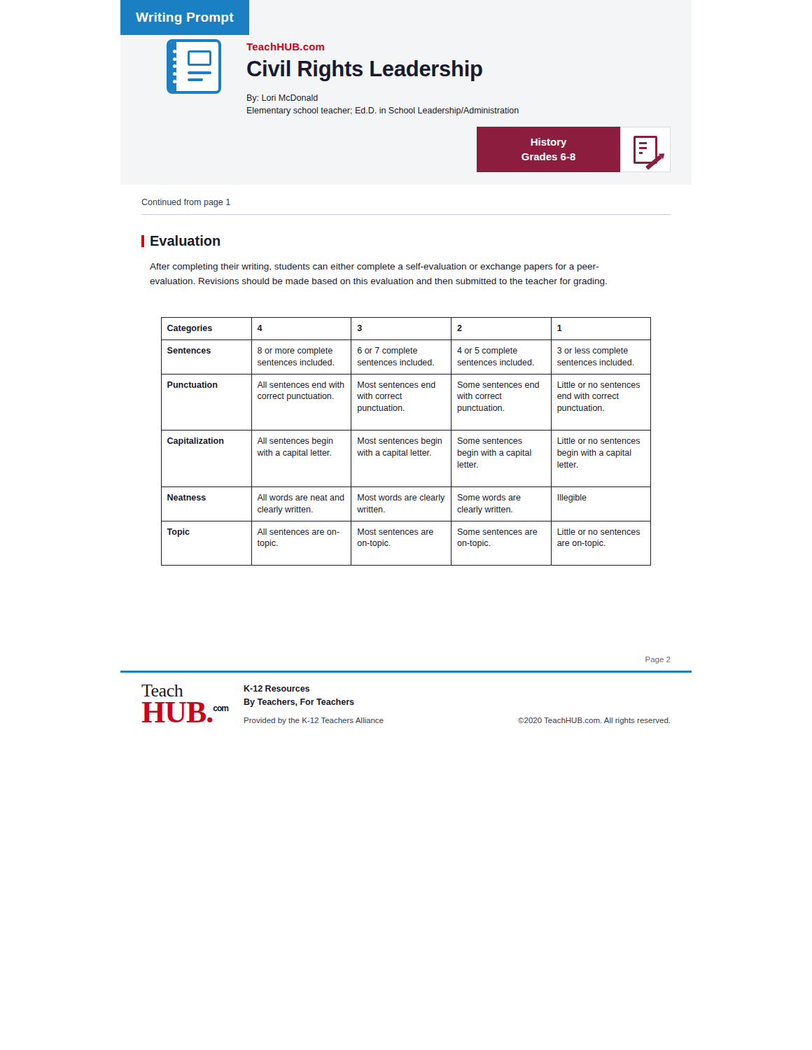Writing Prompt
TeachHUB.com
Civil Rights Leadership
By: Lori McDonald
Elementary school teacher; Ed.D. in School Leadership/Administration
History
Grades 6-8
Continued from page 1
Evaluation
After completing their writing, students can either complete a self-evaluation or exchange papers for a peer-evaluation. Revisions should be made based on this evaluation and then submitted to the teacher for grading.
| Categories | 4 | 3 | 2 | 1 |
| --- | --- | --- | --- | --- |
| Sentences | 8 or more complete sentences included. | 6 or 7 complete sentences included. | 4 or 5 complete sentences included. | 3 or less complete sentences included. |
| Punctuation | All sentences end with correct punctuation. | Most sentences end with correct punctuation. | Some sentences end with correct punctuation. | Little or no sentences end with correct punctuation. |
| Capitalization | All sentences begin with a capital letter. | Most sentences begin with a capital letter. | Some sentences begin with a capital letter. | Little or no sentences begin with a capital letter. |
| Neatness | All words are neat and clearly written. | Most words are clearly written. | Some words are clearly written. | Illegible |
| Topic | All sentences are on-topic. | Most sentences are on-topic. | Some sentences are on-topic. | Little or no sentences are on-topic. |
Page 2
Teach
HUB. com
K-12 Resources
By Teachers, For Teachers
Provided by the K-12 Teachers Alliance ©2020 TeachHUB.com. All rights reserved.